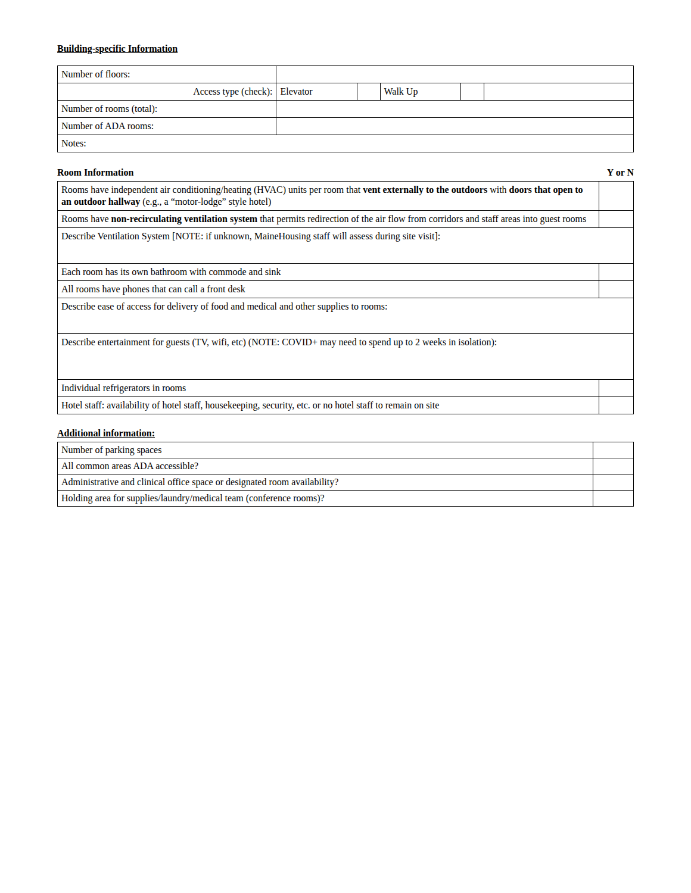Building-specific Information
| Number of floors: | |
| Access type (check): | Elevator | | Walk Up | | |
| Number of rooms (total): | |
| Number of ADA rooms: | |
| Notes: |
Room Information
Y or N
| Rooms have independent air conditioning/heating (HVAC) units per room that vent externally to the outdoors with doors that open to an outdoor hallway (e.g., a “motor-lodge” style hotel) | |
| Rooms have non-recirculating ventilation system that permits redirection of the air flow from corridors and staff areas into guest rooms | |
| Describe Ventilation System [NOTE: if unknown, MaineHousing staff will assess during site visit]: |
| Each room has its own bathroom with commode and sink | |
| All rooms have phones that can call a front desk | |
| Describe ease of access for delivery of food and medical and other supplies to rooms: |
| Describe entertainment for guests (TV, wifi, etc) (NOTE: COVID+ may need to spend up to 2 weeks in isolation): |
| Individual refrigerators in rooms | |
| Hotel staff: availability of hotel staff, housekeeping, security, etc. or no hotel staff to remain on site | |
Additional information:
| Number of parking spaces | |
| All common areas ADA accessible? | |
| Administrative and clinical office space or designated room availability? | |
| Holding area for supplies/laundry/medical team (conference rooms)? | |